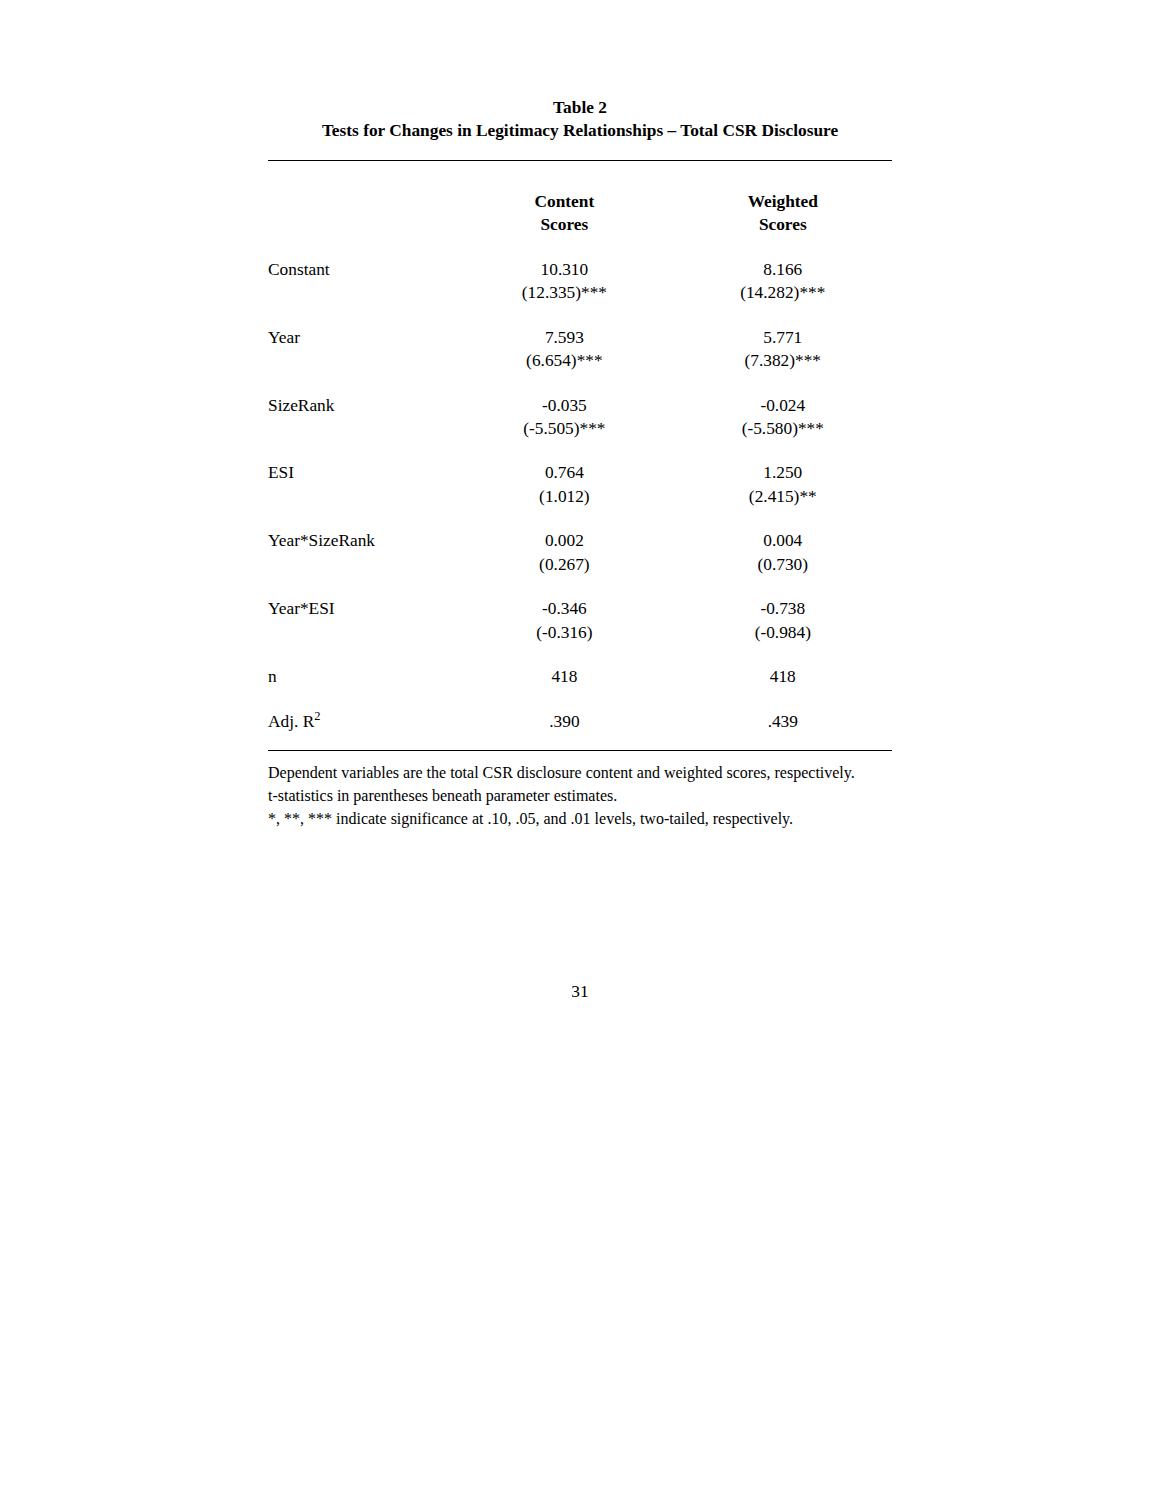Table 2 Tests for Changes in Legitimacy Relationships – Total CSR Disclosure
| | Content Scores | Weighted Scores |
| --- | --- | --- |
| Constant | 10.310 (12.335)*** | 8.166 (14.282)*** |
| Year | 7.593 (6.654)*** | 5.771 (7.382)*** |
| SizeRank | -0.035 (-5.505)*** | -0.024 (-5.580)*** |
| ESI | 0.764 (1.012) | 1.250 (2.415)** |
| Year*SizeRank | 0.002 (0.267) | 0.004 (0.730) |
| Year*ESI | -0.346 (-0.316) | -0.738 (-0.984) |
| n | 418 | 418 |
| Adj. R 2 | .390 | .439 |
Dependent variables are the total CSR disclosure content and weighted scores, respectively.
t-statistics in parentheses beneath parameter estimates.
*, **, *** indicate significance at .10, .05, and .01 levels, two-tailed, respectively.
31